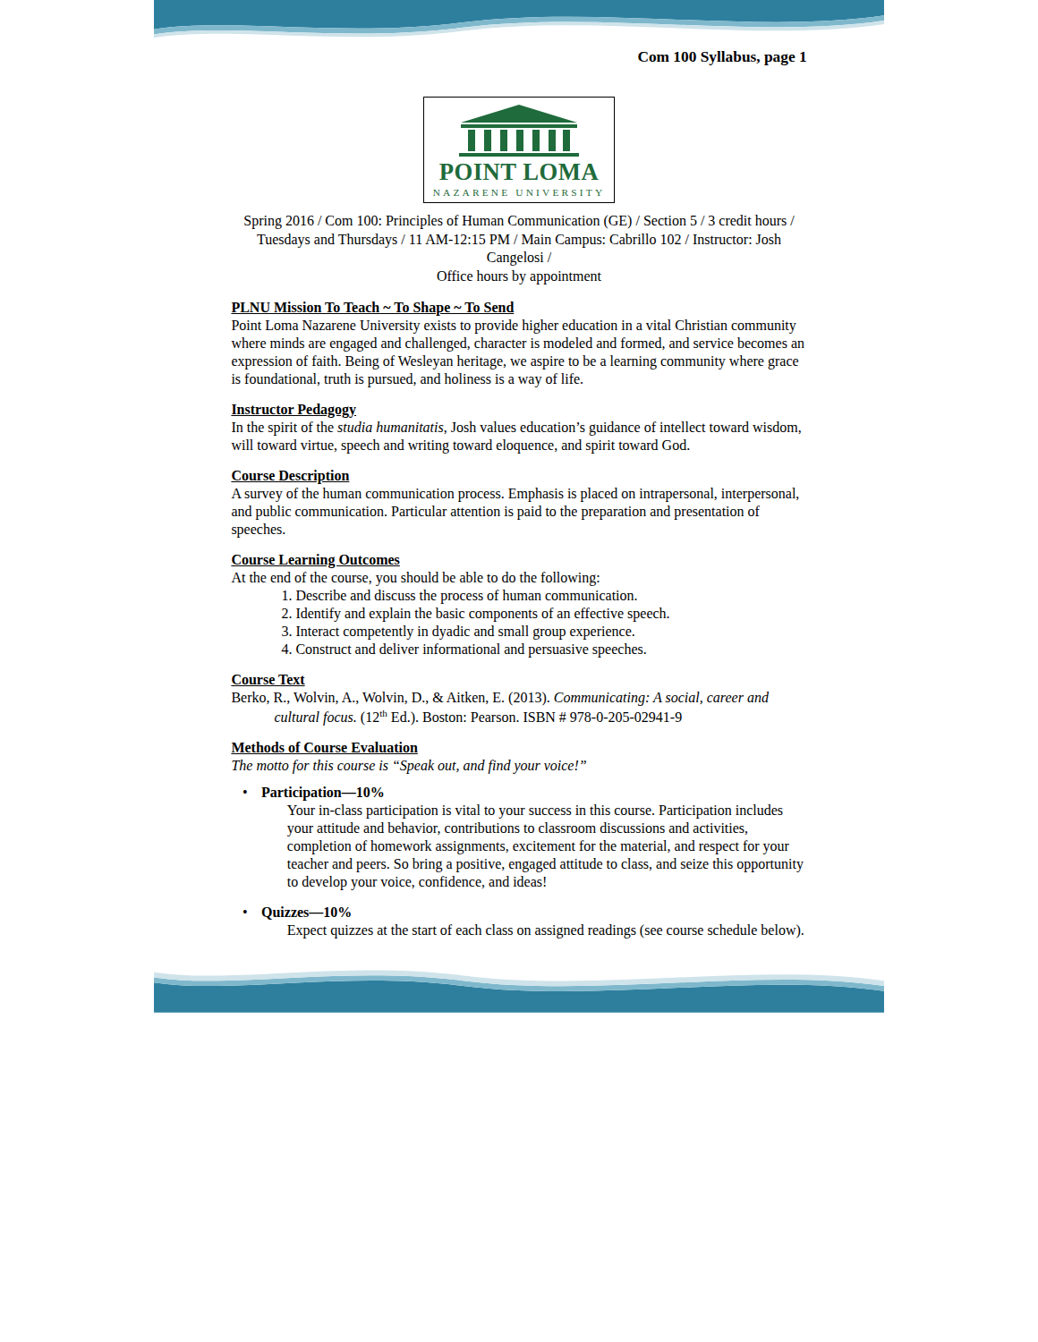Com 100 Syllabus, page 1
POINT LOMA
NAZARENE UNIVERSITY
Spring 2016 / Com 100: Principles of Human Communication (GE) / Section 5 / 3 credit hours /
Tuesdays and Thursdays / 11 AM-12:15 PM / Main Campus: Cabrillo 102 / Instructor: Josh Cangelosi /
Office hours by appointment
PLNU Mission To Teach ~ To Shape ~ To Send
Point Loma Nazarene University exists to provide higher education in a vital Christian community where minds are engaged and challenged, character is modeled and formed, and service becomes an expression of faith. Being of Wesleyan heritage, we aspire to be a learning community where grace is foundational, truth is pursued, and holiness is a way of life.
Instructor Pedagogy
In the spirit of the studia humanitatis, Josh values education’s guidance of intellect toward wisdom, will toward virtue, speech and writing toward eloquence, and spirit toward God.
Course Description
A survey of the human communication process. Emphasis is placed on intrapersonal, interpersonal, and public communication. Particular attention is paid to the preparation and presentation of speeches.
Course Learning Outcomes
At the end of the course, you should be able to do the following:
Describe and discuss the process of human communication.
Identify and explain the basic components of an effective speech.
Interact competently in dyadic and small group experience.
Construct and deliver informational and persuasive speeches.
Course Text
Berko, R., Wolvin, A., Wolvin, D., & Aitken, E. (2013). Communicating: A social, career and cultural focus. (12th Ed.). Boston: Pearson. ISBN # 978-0-205-02941-9
Methods of Course Evaluation
The motto for this course is “Speak out, and find your voice!”
Participation—10% Your in-class participation is vital to your success in this course. Participation includes your attitude and behavior, contributions to classroom discussions and activities, completion of homework assignments, excitement for the material, and respect for your teacher and peers. So bring a positive, engaged attitude to class, and seize this opportunity to develop your voice, confidence, and ideas!
Quizzes—10% Expect quizzes at the start of each class on assigned readings (see course schedule below).